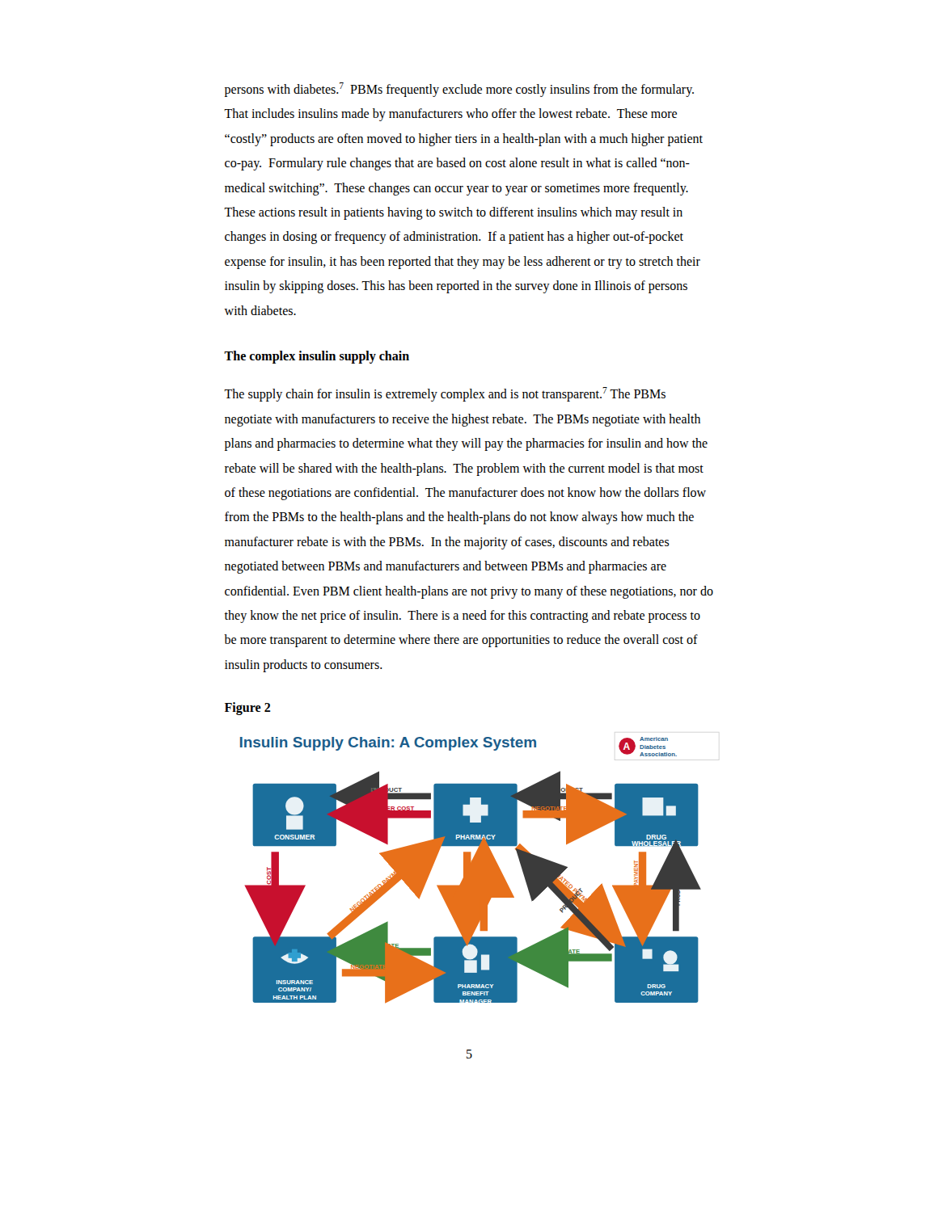persons with diabetes.7 PBMs frequently exclude more costly insulins from the formulary. That includes insulins made by manufacturers who offer the lowest rebate. These more “costly” products are often moved to higher tiers in a health-plan with a much higher patient co-pay. Formulary rule changes that are based on cost alone result in what is called “non-medical switching”. These changes can occur year to year or sometimes more frequently. These actions result in patients having to switch to different insulins which may result in changes in dosing or frequency of administration. If a patient has a higher out-of-pocket expense for insulin, it has been reported that they may be less adherent or try to stretch their insulin by skipping doses. This has been reported in the survey done in Illinois of persons with diabetes.
The complex insulin supply chain
The supply chain for insulin is extremely complex and is not transparent.7 The PBMs negotiate with manufacturers to receive the highest rebate. The PBMs negotiate with health plans and pharmacies to determine what they will pay the pharmacies for insulin and how the rebate will be shared with the health-plans. The problem with the current model is that most of these negotiations are confidential. The manufacturer does not know how the dollars flow from the PBMs to the health-plans and the health-plans do not know always how much the manufacturer rebate is with the PBMs. In the majority of cases, discounts and rebates negotiated between PBMs and manufacturers and between PBMs and pharmacies are confidential. Even PBM client health-plans are not privy to many of these negotiations, nor do they know the net price of insulin. There is a need for this contracting and rebate process to be more transparent to determine where there are opportunities to reduce the overall cost of insulin products to consumers.
Figure 2
Insulin Supply Chain: A Complex System Diagram from the American Diabetes Association showing product, negotiated payment, consumer cost, and rebate flows among consumer, pharmacy, drug wholesaler, insurance company/health plan, pharmacy benefit manager, and drug company. Insulin Supply Chain: A Complex System A American Diabetes Association. CONSUMER PHARMACY DRUG WHOLESALER INSURANCE COMPANY/ HEALTH PLAN PHARMACY BENEFIT MANAGER DRUG COMPANY PRODUCT PRODUCT PRODUCT CONSUMER COST NEGOTIATED PAYMENT CONSUMER COST NEGOTIATED PAYMENT NEGOTIATED PAYMENT NEGOTIATED PAYMENT PRODUCT NEGOTIATED PAYMENT PRODUCT REBATE NEGOTIATED PAYMENT REBATE
5